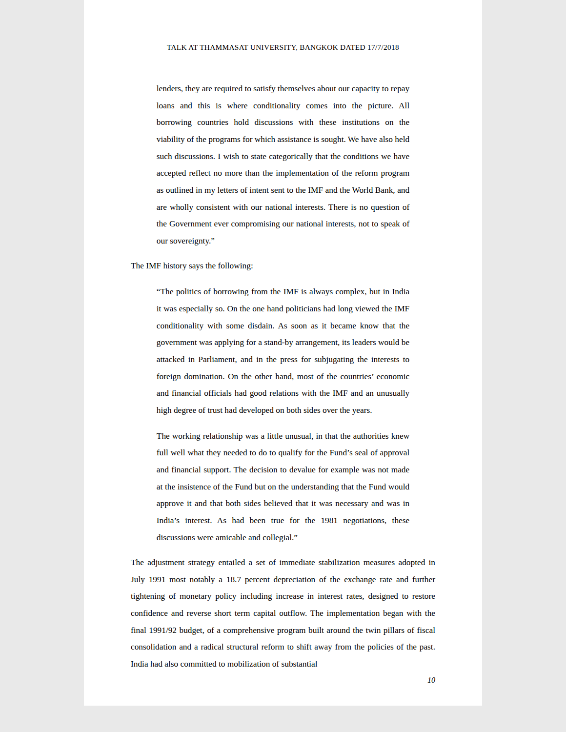TALK AT THAMMASAT UNIVERSITY, BANGKOK DATED 17/7/2018
lenders, they are required to satisfy themselves about our capacity to repay loans and this is where conditionality comes into the picture. All borrowing countries hold discussions with these institutions on the viability of the programs for which assistance is sought. We have also held such discussions. I wish to state categorically that the conditions we have accepted reflect no more than the implementation of the reform program as outlined in my letters of intent sent to the IMF and the World Bank, and are wholly consistent with our national interests. There is no question of the Government ever compromising our national interests, not to speak of our sovereignty.”
The IMF history says the following:
“The politics of borrowing from the IMF is always complex, but in India it was especially so. On the one hand politicians had long viewed the IMF conditionality with some disdain. As soon as it became know that the government was applying for a stand-by arrangement, its leaders would be attacked in Parliament, and in the press for subjugating the interests to foreign domination. On the other hand, most of the countries’ economic and financial officials had good relations with the IMF and an unusually high degree of trust had developed on both sides over the years.
The working relationship was a little unusual, in that the authorities knew full well what they needed to do to qualify for the Fund’s seal of approval and financial support. The decision to devalue for example was not made at the insistence of the Fund but on the understanding that the Fund would approve it and that both sides believed that it was necessary and was in India’s interest. As had been true for the 1981 negotiations, these discussions were amicable and collegial.”
The adjustment strategy entailed a set of immediate stabilization measures adopted in July 1991 most notably a 18.7 percent depreciation of the exchange rate and further tightening of monetary policy including increase in interest rates, designed to restore confidence and reverse short term capital outflow. The implementation began with the final 1991/92 budget, of a comprehensive program built around the twin pillars of fiscal consolidation and a radical structural reform to shift away from the policies of the past. India had also committed to mobilization of substantial
10